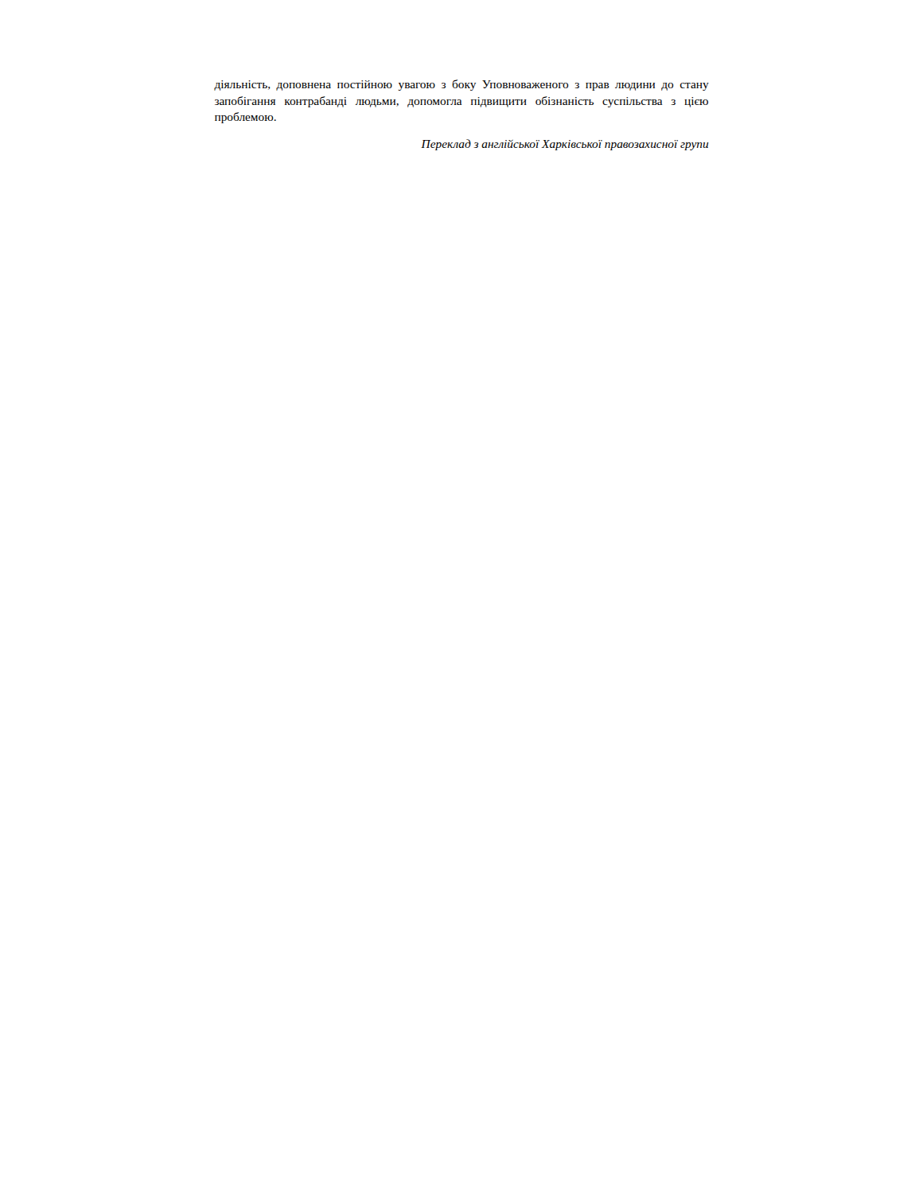діяльність, доповнена постійною увагою з боку Уповноваженого з прав людини до стану запобігання контрабанді людьми, допомогла підвищити обізнаність суспільства з цією проблемою.
Переклад з англійської Харківської правозахисної групи